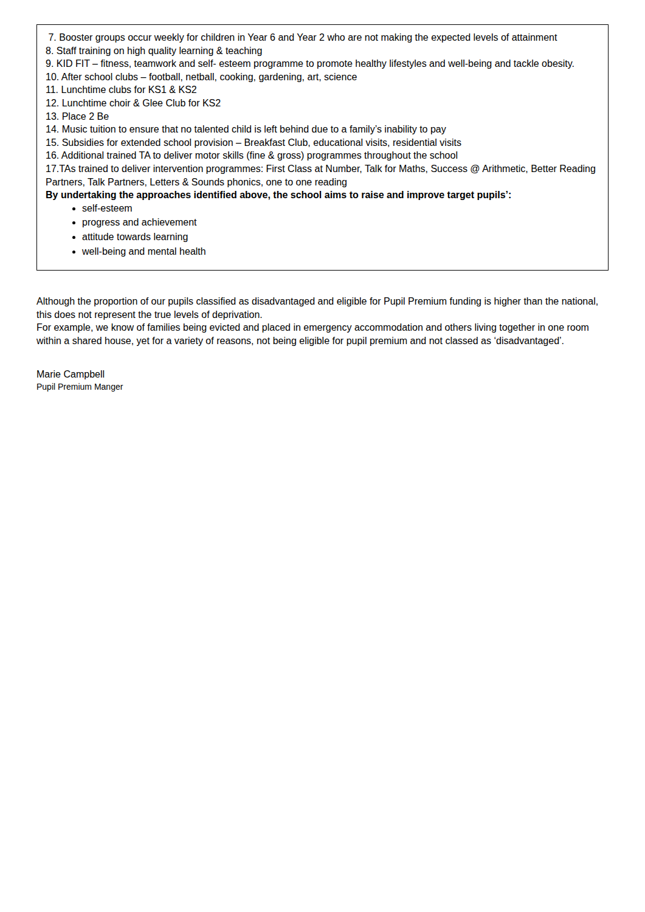7. Booster groups occur weekly for children in Year 6 and Year 2 who are not making the expected levels of attainment
8. Staff training on high quality learning & teaching
9. KID FIT – fitness, teamwork and self- esteem programme to promote healthy lifestyles and well-being and tackle obesity.
10. After school clubs – football, netball, cooking, gardening, art, science
11. Lunchtime clubs for KS1 & KS2
12. Lunchtime choir & Glee Club for KS2
13. Place 2 Be
14. Music tuition to ensure that no talented child is left behind due to a family’s inability to pay
15. Subsidies for extended school provision – Breakfast Club, educational visits, residential visits
16. Additional trained TA to deliver motor skills (fine & gross) programmes throughout the school
17.TAs trained to deliver intervention programmes: First Class at Number, Talk for Maths, Success @ Arithmetic, Better Reading Partners, Talk Partners, Letters & Sounds phonics, one to one reading
By undertaking the approaches identified above, the school aims to raise and improve target pupils’:
self-esteem
progress and achievement
attitude towards learning
well-being and mental health
Although the proportion of our pupils classified as disadvantaged and eligible for Pupil Premium funding is higher than the national, this does not represent the true levels of deprivation.
For example, we know of families being evicted and placed in emergency accommodation and others living together in one room within a shared house, yet for a variety of reasons, not being eligible for pupil premium and not classed as ‘disadvantaged’.
Marie Campbell
Pupil Premium Manger